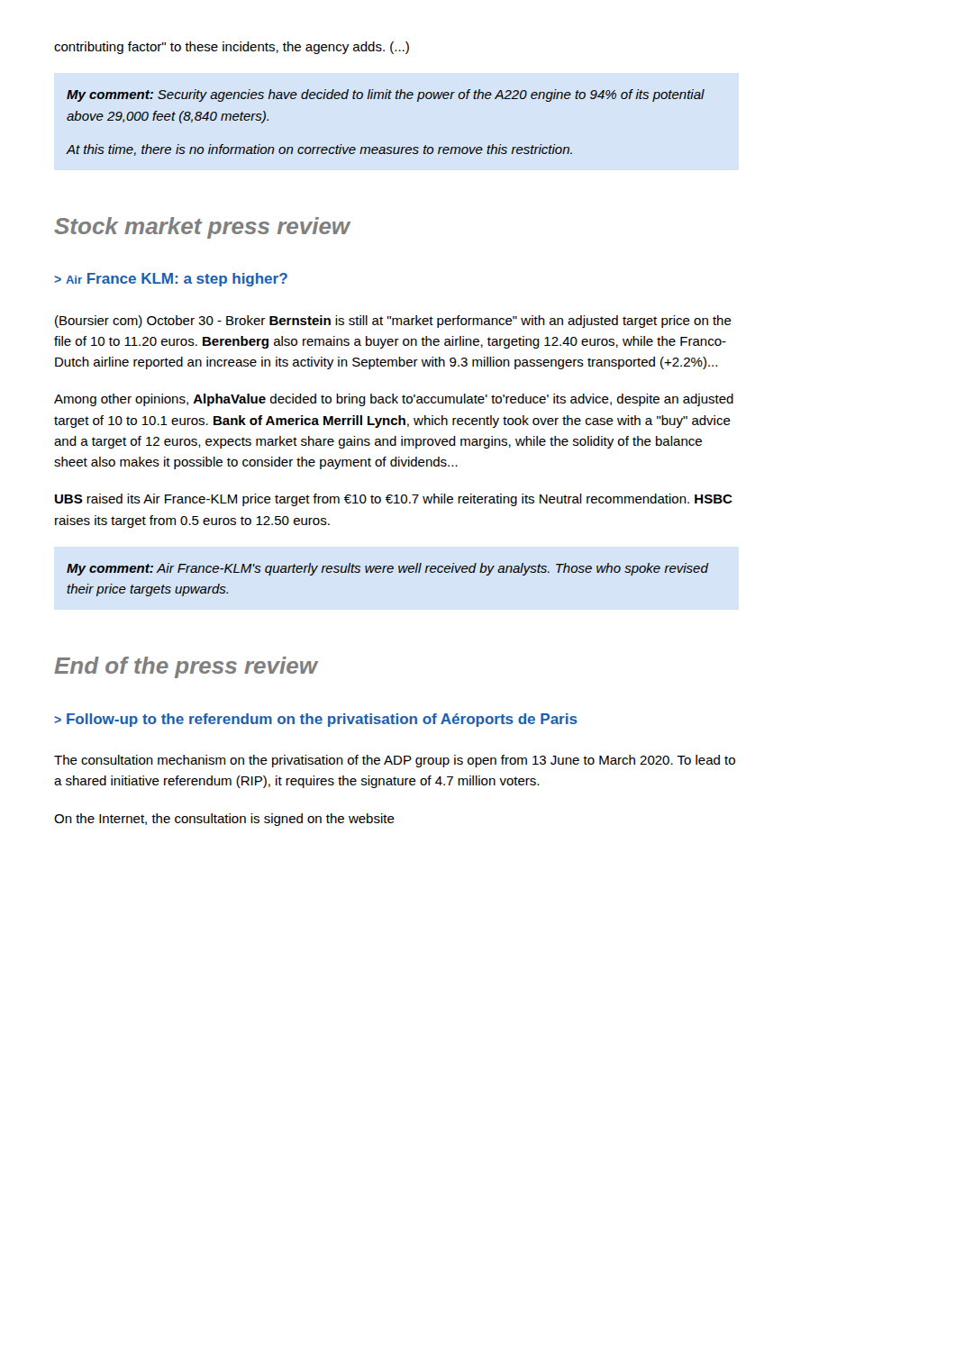contributing factor" to these incidents, the agency adds. (...)
My comment: Security agencies have decided to limit the power of the A220 engine to 94% of its potential above 29,000 feet (8,840 meters).
At this time, there is no information on corrective measures to remove this restriction.
Stock market press review
> Air France KLM: a step higher?
(Boursier com) October 30 - Broker Bernstein is still at "market performance" with an adjusted target price on the file of 10 to 11.20 euros. Berenberg also remains a buyer on the airline, targeting 12.40 euros, while the Franco-Dutch airline reported an increase in its activity in September with 9.3 million passengers transported (+2.2%)...
Among other opinions, AlphaValue decided to bring back to'accumulate' to'reduce' its advice, despite an adjusted target of 10 to 10.1 euros. Bank of America Merrill Lynch, which recently took over the case with a "buy" advice and a target of 12 euros, expects market share gains and improved margins, while the solidity of the balance sheet also makes it possible to consider the payment of dividends...
UBS raised its Air France-KLM price target from €10 to €10.7 while reiterating its Neutral recommendation. HSBC raises its target from 0.5 euros to 12.50 euros.
My comment: Air France-KLM's quarterly results were well received by analysts. Those who spoke revised their price targets upwards.
End of the press review
> Follow-up to the referendum on the privatisation of Aéroports de Paris
The consultation mechanism on the privatisation of the ADP group is open from 13 June to March 2020. To lead to a shared initiative referendum (RIP), it requires the signature of 4.7 million voters.
On the Internet, the consultation is signed on the website